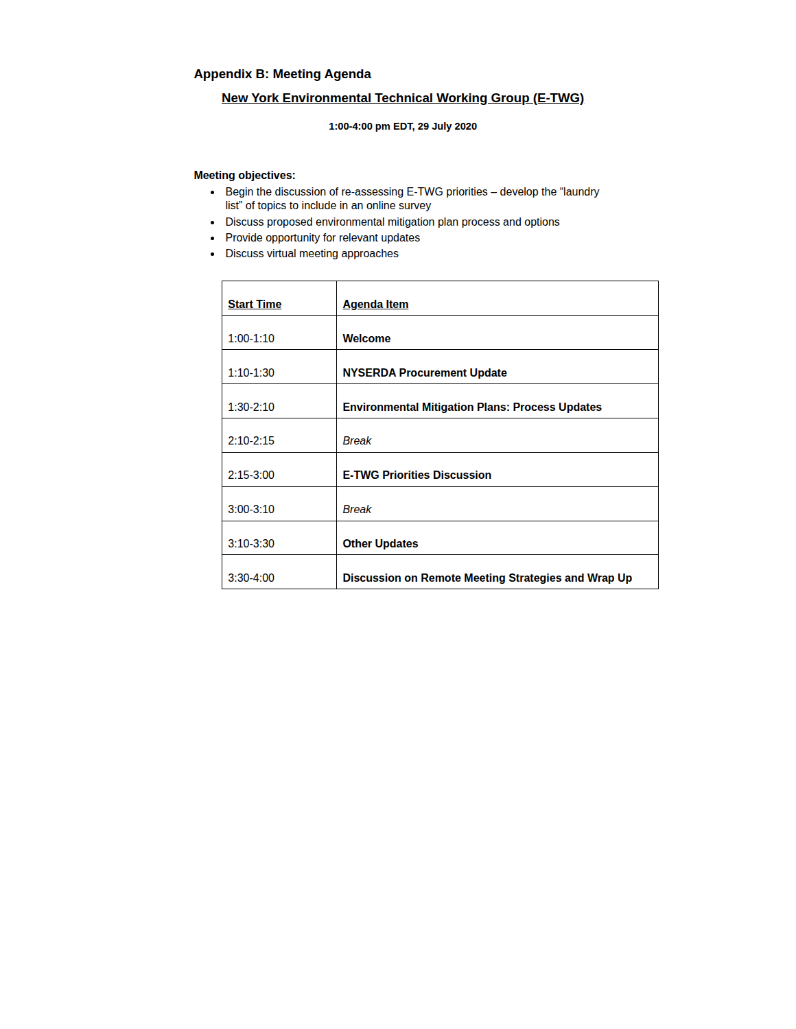Appendix B: Meeting Agenda
New York Environmental Technical Working Group (E-TWG)
1:00-4:00 pm EDT, 29 July 2020
Meeting objectives:
Begin the discussion of re-assessing E-TWG priorities – develop the “laundry list” of topics to include in an online survey
Discuss proposed environmental mitigation plan process and options
Provide opportunity for relevant updates
Discuss virtual meeting approaches
| Start Time | Agenda Item |
| 1:00-1:10 | Welcome |
| 1:10-1:30 | NYSERDA Procurement Update |
| 1:30-2:10 | Environmental Mitigation Plans: Process Updates |
| 2:10-2:15 | Break |
| 2:15-3:00 | E-TWG Priorities Discussion |
| 3:00-3:10 | Break |
| 3:10-3:30 | Other Updates |
| 3:30-4:00 | Discussion on Remote Meeting Strategies and Wrap Up |